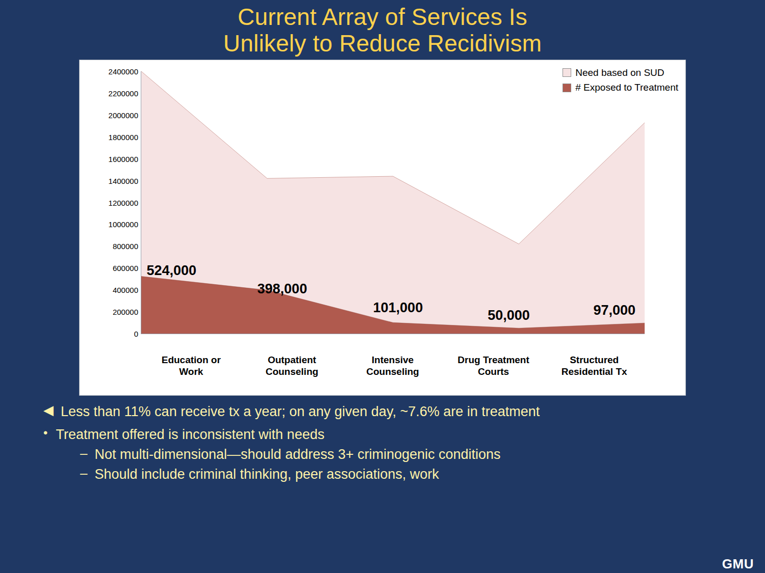Current Array of Services Is
Unlikely to Reduce Recidivism
Need based on SUD
# Exposed to Treatment
2400000 2200000 2000000 1800000 1600000 1400000 1200000 1000000 800000 600000 400000 200000 0 524,000 398,000 101,000 50,000 97,000
Education or
Work
Outpatient
Counseling
Intensive
Counseling
Drug Treatment
Courts
Structured
Residential Tx
◀ Less than 11% can receive tx a year; on any given day, ~7.6% are in treatment
• Treatment offered is inconsistent with needs
– Not multi-dimensional—should address 3+ criminogenic conditions
– Should include criminal thinking, peer associations, work
GMU